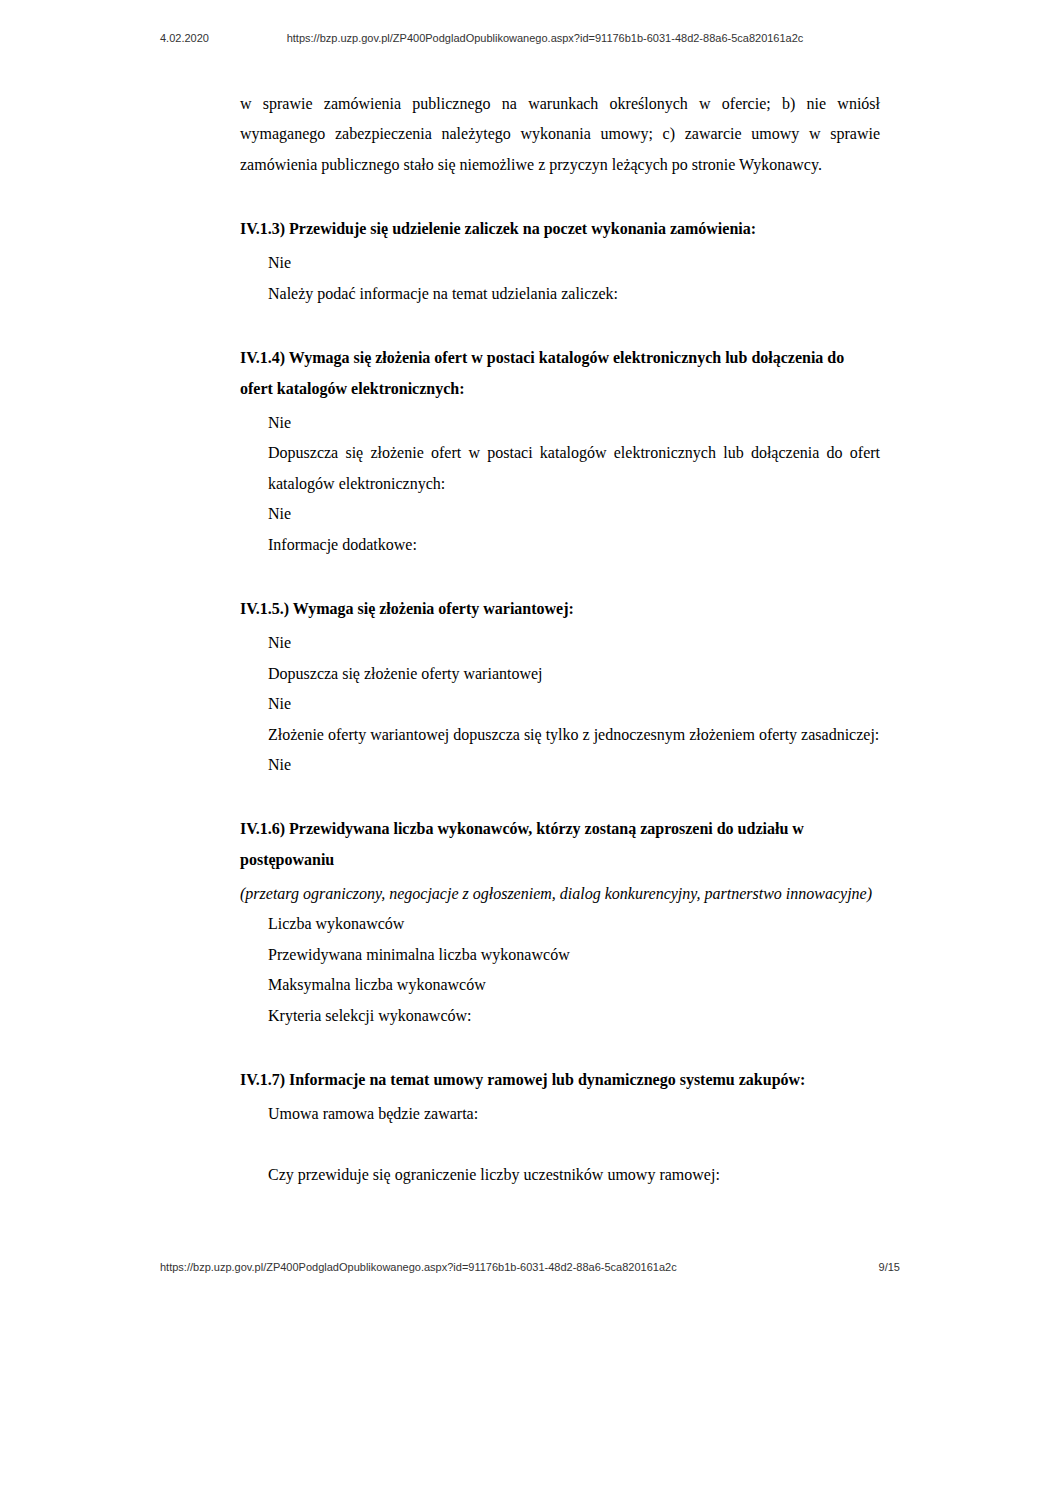4.02.2020
https://bzp.uzp.gov.pl/ZP400PodgladOpublikowanego.aspx?id=91176b1b-6031-48d2-88a6-5ca820161a2c
w sprawie zamówienia publicznego na warunkach określonych w ofercie; b) nie wniósł wymaganego zabezpieczenia należytego wykonania umowy; c) zawarcie umowy w sprawie zamówienia publicznego stało się niemożliwe z przyczyn leżących po stronie Wykonawcy.
IV.1.3) Przewiduje się udzielenie zaliczek na poczet wykonania zamówienia:
Nie
Należy podać informacje na temat udzielania zaliczek:
IV.1.4) Wymaga się złożenia ofert w postaci katalogów elektronicznych lub dołączenia do ofert katalogów elektronicznych:
Nie
Dopuszcza się złożenie ofert w postaci katalogów elektronicznych lub dołączenia do ofert katalogów elektronicznych:
Nie
Informacje dodatkowe:
IV.1.5.) Wymaga się złożenia oferty wariantowej:
Nie
Dopuszcza się złożenie oferty wariantowej
Nie
Złożenie oferty wariantowej dopuszcza się tylko z jednoczesnym złożeniem oferty zasadniczej:
Nie
IV.1.6) Przewidywana liczba wykonawców, którzy zostaną zaproszeni do udziału w postępowaniu
(przetarg ograniczony, negocjacje z ogłoszeniem, dialog konkurencyjny, partnerstwo innowacyjne)
Liczba wykonawców
Przewidywana minimalna liczba wykonawców
Maksymalna liczba wykonawców
Kryteria selekcji wykonawców:
IV.1.7) Informacje na temat umowy ramowej lub dynamicznego systemu zakupów:
Umowa ramowa będzie zawarta:
Czy przewiduje się ograniczenie liczby uczestników umowy ramowej:
https://bzp.uzp.gov.pl/ZP400PodgladOpublikowanego.aspx?id=91176b1b-6031-48d2-88a6-5ca820161a2c
9/15